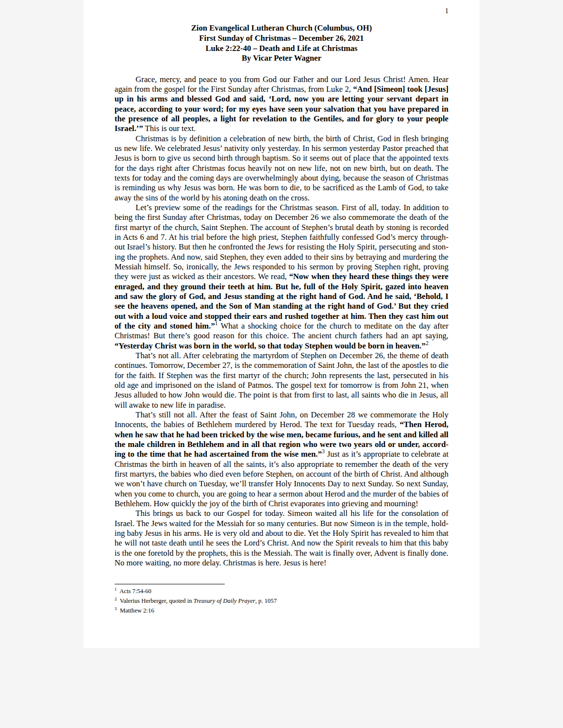1
Zion Evangelical Lutheran Church (Columbus, OH)
First Sunday of Christmas – December 26, 2021
Luke 2:22-40 – Death and Life at Christmas
By Vicar Peter Wagner
Grace, mercy, and peace to you from God our Father and our Lord Jesus Christ! Amen. Hear again from the gospel for the First Sunday after Christmas, from Luke 2, “And [Simeon] took [Jesus] up in his arms and blessed God and said, ‘Lord, now you are letting your servant depart in peace, according to your word; for my eyes have seen your salvation that you have prepared in the presence of all peoples, a light for revelation to the Gentiles, and for glory to your people Israel.’” This is our text.
Christmas is by definition a celebration of new birth, the birth of Christ, God in flesh bringing us new life. We celebrated Jesus’ nativity only yesterday. In his sermon yesterday Pastor preached that Jesus is born to give us second birth through baptism. So it seems out of place that the appointed texts for the days right after Christmas focus heavily not on new life, not on new birth, but on death. The texts for today and the coming days are overwhelmingly about dying, because the season of Christmas is reminding us why Jesus was born. He was born to die, to be sacrificed as the Lamb of God, to take away the sins of the world by his atoning death on the cross.
Let’s preview some of the readings for the Christmas season. First of all, today. In addition to being the first Sunday after Christmas, today on December 26 we also commemorate the death of the first martyr of the church, Saint Stephen. The account of Stephen’s brutal death by stoning is recorded in Acts 6 and 7. At his trial before the high priest, Stephen faithfully confessed God’s mercy throughout Israel’s history. But then he confronted the Jews for resisting the Holy Spirit, persecuting and stoning the prophets. And now, said Stephen, they even added to their sins by betraying and murdering the Messiah himself. So, ironically, the Jews responded to his sermon by proving Stephen right, proving they were just as wicked as their ancestors. We read, “Now when they heard these things they were enraged, and they ground their teeth at him. But he, full of the Holy Spirit, gazed into heaven and saw the glory of God, and Jesus standing at the right hand of God. And he said, ‘Behold, I see the heavens opened, and the Son of Man standing at the right hand of God.’ But they cried out with a loud voice and stopped their ears and rushed together at him. Then they cast him out of the city and stoned him.”1 What a shocking choice for the church to meditate on the day after Christmas! But there’s good reason for this choice. The ancient church fathers had an apt saying, “Yesterday Christ was born in the world, so that today Stephen would be born in heaven.”2
That’s not all. After celebrating the martyrdom of Stephen on December 26, the theme of death continues. Tomorrow, December 27, is the commemoration of Saint John, the last of the apostles to die for the faith. If Stephen was the first martyr of the church; John represents the last, persecuted in his old age and imprisoned on the island of Patmos. The gospel text for tomorrow is from John 21, when Jesus alluded to how John would die. The point is that from first to last, all saints who die in Jesus, all will awake to new life in paradise.
That’s still not all. After the feast of Saint John, on December 28 we commemorate the Holy Innocents, the babies of Bethlehem murdered by Herod. The text for Tuesday reads, “Then Herod, when he saw that he had been tricked by the wise men, became furious, and he sent and killed all the male children in Bethlehem and in all that region who were two years old or under, according to the time that he had ascertained from the wise men.”3 Just as it’s appropriate to celebrate at Christmas the birth in heaven of all the saints, it’s also appropriate to remember the death of the very first martyrs, the babies who died even before Stephen, on account of the birth of Christ. And although we won’t have church on Tuesday, we’ll transfer Holy Innocents Day to next Sunday. So next Sunday, when you come to church, you are going to hear a sermon about Herod and the murder of the babies of Bethlehem. How quickly the joy of the birth of Christ evaporates into grieving and mourning!
This brings us back to our Gospel for today. Simeon waited all his life for the consolation of Israel. The Jews waited for the Messiah for so many centuries. But now Simeon is in the temple, holding baby Jesus in his arms. He is very old and about to die. Yet the Holy Spirit has revealed to him that he will not taste death until he sees the Lord’s Christ. And now the Spirit reveals to him that this baby is the one foretold by the prophets, this is the Messiah. The wait is finally over, Advent is finally done. No more waiting, no more delay. Christmas is here. Jesus is here!
1 Acts 7:54-60
2 Valerius Herberger, quoted in Treasury of Daily Prayer, p. 1057
3 Matthew 2:16